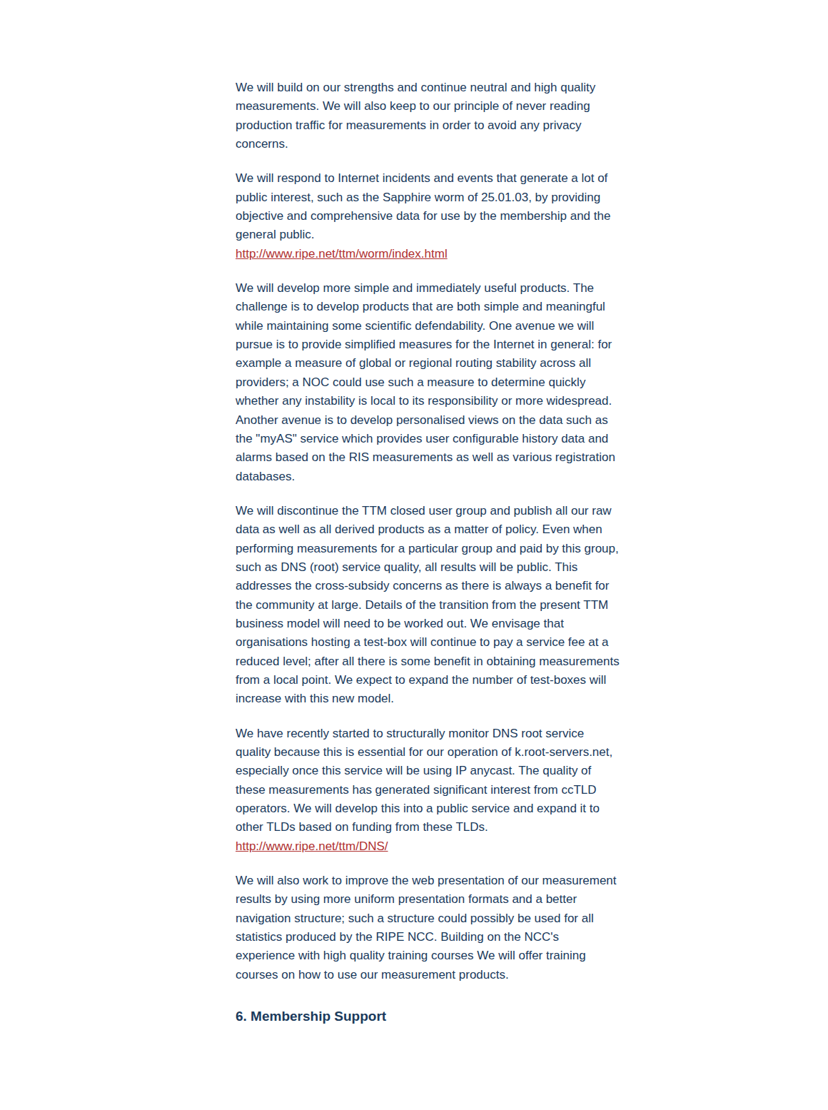We will build on our strengths and continue neutral and high quality measurements. We will also keep to our principle of never reading production traffic for measurements in order to avoid any privacy concerns.
We will respond to Internet incidents and events that generate a lot of public interest, such as the Sapphire worm of 25.01.03, by providing objective and comprehensive data for use by the membership and the general public.
http://www.ripe.net/ttm/worm/index.html
We will develop more simple and immediately useful products. The challenge is to develop products that are both simple and meaningful while maintaining some scientific defendability. One avenue we will pursue is to provide simplified measures for the Internet in general: for example a measure of global or regional routing stability across all providers; a NOC could use such a measure to determine quickly whether any instability is local to its responsibility or more widespread. Another avenue is to develop personalised views on the data such as the "myAS" service which provides user configurable history data and alarms based on the RIS measurements as well as various registration databases.
We will discontinue the TTM closed user group and publish all our raw data as well as all derived products as a matter of policy. Even when performing measurements for a particular group and paid by this group, such as DNS (root) service quality, all results will be public. This addresses the cross-subsidy concerns as there is always a benefit for the community at large. Details of the transition from the present TTM business model will need to be worked out. We envisage that organisations hosting a test-box will continue to pay a service fee at a reduced level; after all there is some benefit in obtaining measurements from a local point. We expect to expand the number of test-boxes will increase with this new model.
We have recently started to structurally monitor DNS root service quality because this is essential for our operation of k.root-servers.net, especially once this service will be using IP anycast. The quality of these measurements has generated significant interest from ccTLD operators. We will develop this into a public service and expand it to other TLDs based on funding from these TLDs.
http://www.ripe.net/ttm/DNS/
We will also work to improve the web presentation of our measurement results by using more uniform presentation formats and a better navigation structure; such a structure could possibly be used for all statistics produced by the RIPE NCC. Building on the NCC's experience with high quality training courses We will offer training courses on how to use our measurement products.
6. Membership Support